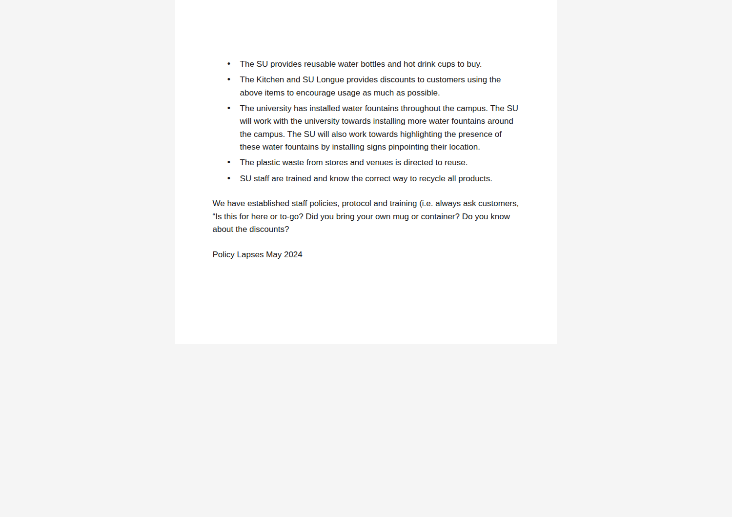The SU provides reusable water bottles and hot drink cups to buy.
The Kitchen and SU Longue provides discounts to customers using the above items to encourage usage as much as possible.
The university has installed water fountains throughout the campus. The SU will work with the university towards installing more water fountains around the campus. The SU will also work towards highlighting the presence of these water fountains by installing signs pinpointing their location.
The plastic waste from stores and venues is directed to reuse.
SU staff are trained and know the correct way to recycle all products.
We have established staff policies, protocol and training (i.e. always ask customers, “Is this for here or to-go? Did you bring your own mug or container? Do you know about the discounts?
Policy Lapses May 2024